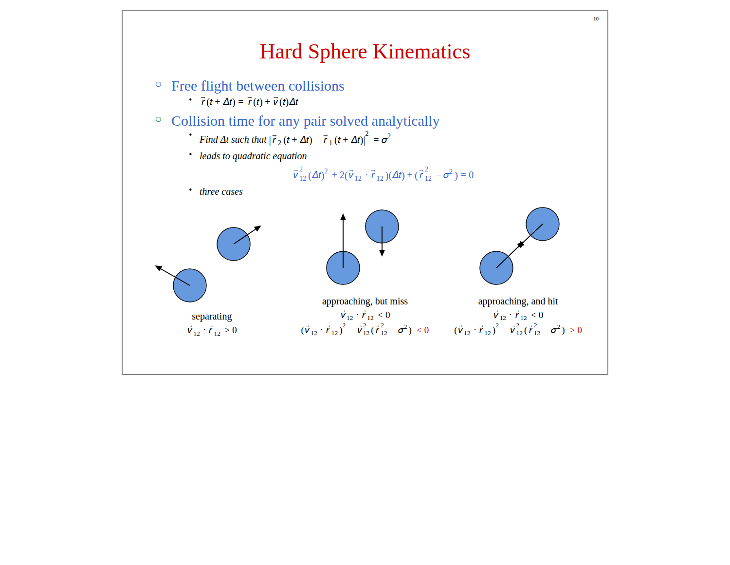10
Hard Sphere Kinematics
Free flight between collisions
r→ (t+Δt) = r→ (t) + v→ (t) Δt
Collision time for any pair solved analytically
Find Δt such that | r→2 (t+Δt) − r→1 (t+Δt) | 2 = σ2
leads to quadratic equation
v→122 (Δt)2 + 2 ( v→12 ⋅ r→12 ) (Δt) + ( r→122 − σ2 ) = 0
three cases
separating
v→12 ⋅ r→12 > 0
approaching, but miss
v→12 ⋅ r→12 < 0
( v→12 ⋅ r→12 ) 2 − v→122 ( r→122 − σ2 ) <0
approaching, and hit
v→12 ⋅ r→12 < 0
( v→12 ⋅ r→12 ) 2 − v→122 ( r→122 − σ2 ) >0